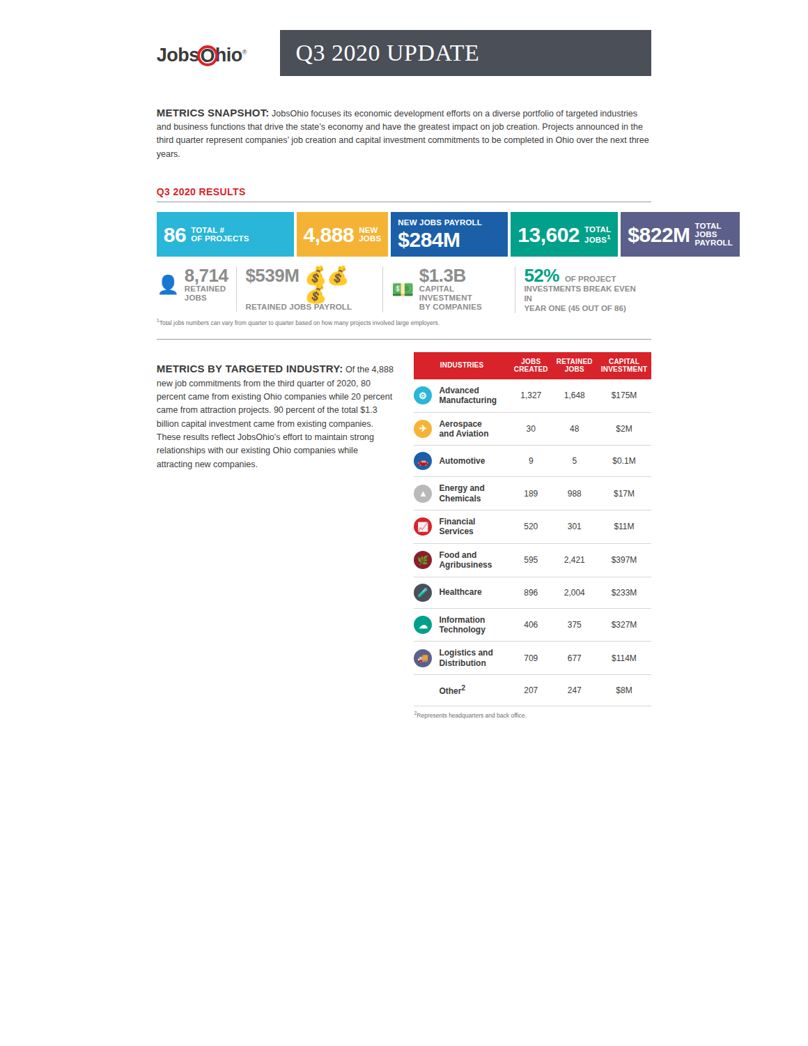JobsOhio®
Q3 2020 UPDATE
METRICS SNAPSHOT: JobsOhio focuses its economic development efforts on a diverse portfolio of targeted industries and business functions that drive the state’s economy and have the greatest impact on job creation. Projects announced in the third quarter represent companies’ job creation and capital investment commitments to be completed in Ohio over the next three years.
Q3 2020 RESULTS
86 TOTAL #
OF PROJECTS
4,888 NEW JOBS
NEW JOBS PAYROLL $284M
13,602 TOTAL
JOBS1
$822M TOTAL JOBS
PAYROLL
👤
8,714 RETAINED
JOBS
$539M 💰💰💰
RETAINED JOBS PAYROLL
💵
$1.3B CAPITAL INVESTMENT
BY COMPANIES
52% OF PROJECT
INVESTMENTS BREAK EVEN IN
YEAR ONE (45 OUT OF 86)
1Total jobs numbers can vary from quarter to quarter based on how many projects involved large employers.
METRICS BY TARGETED INDUSTRY: Of the 4,888 new job commitments from the third quarter of 2020, 80 percent came from existing Ohio companies while 20 percent came from attraction projects. 90 percent of the total $1.3 billion capital investment came from existing companies. These results reflect JobsOhio’s effort to maintain strong relationships with our existing Ohio companies while attracting new companies.
| INDUSTRIES | JOBS CREATED | RETAINED JOBS | CAPITAL INVESTMENT |
| --- | --- | --- | --- |
| ⚙ Advanced Manufacturing | 1,327 | 1,648 | $175M |
| ✈ Aerospace and Aviation | 30 | 48 | $2M |
| 🚗 Automotive | 9 | 5 | $0.1M |
| ▲ Energy and Chemicals | 189 | 988 | $17M |
| 📈 Financial Services | 520 | 301 | $11M |
| 🌿 Food and Agribusiness | 595 | 2,421 | $397M |
| 🧪 Healthcare | 896 | 2,004 | $233M |
| ☁ Information Technology | 406 | 375 | $327M |
| 🚚 Logistics and Distribution | 709 | 677 | $114M |
| Other 2 | 207 | 247 | $8M |
2Represents headquarters and back office.